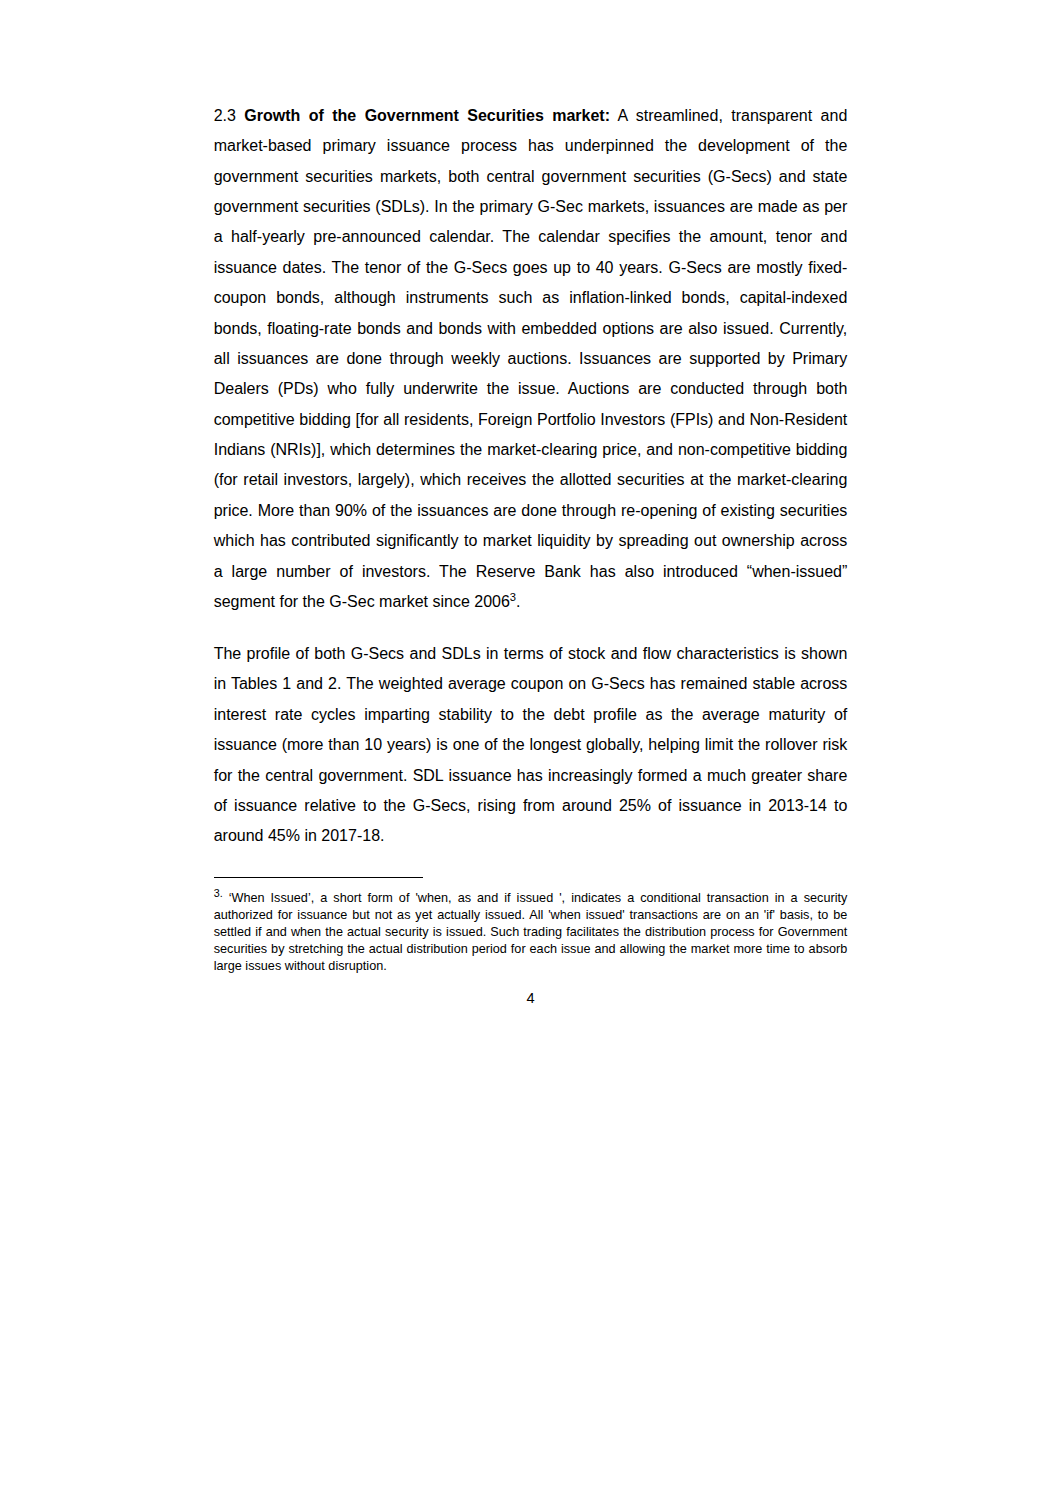2.3 Growth of the Government Securities market: A streamlined, transparent and market-based primary issuance process has underpinned the development of the government securities markets, both central government securities (G-Secs) and state government securities (SDLs). In the primary G-Sec markets, issuances are made as per a half-yearly pre-announced calendar. The calendar specifies the amount, tenor and issuance dates. The tenor of the G-Secs goes up to 40 years. G-Secs are mostly fixed-coupon bonds, although instruments such as inflation-linked bonds, capital-indexed bonds, floating-rate bonds and bonds with embedded options are also issued. Currently, all issuances are done through weekly auctions. Issuances are supported by Primary Dealers (PDs) who fully underwrite the issue. Auctions are conducted through both competitive bidding [for all residents, Foreign Portfolio Investors (FPIs) and Non-Resident Indians (NRIs)], which determines the market-clearing price, and non-competitive bidding (for retail investors, largely), which receives the allotted securities at the market-clearing price. More than 90% of the issuances are done through re-opening of existing securities which has contributed significantly to market liquidity by spreading out ownership across a large number of investors. The Reserve Bank has also introduced “when-issued” segment for the G-Sec market since 20063.
The profile of both G-Secs and SDLs in terms of stock and flow characteristics is shown in Tables 1 and 2. The weighted average coupon on G-Secs has remained stable across interest rate cycles imparting stability to the debt profile as the average maturity of issuance (more than 10 years) is one of the longest globally, helping limit the rollover risk for the central government. SDL issuance has increasingly formed a much greater share of issuance relative to the G-Secs, rising from around 25% of issuance in 2013-14 to around 45% in 2017-18.
3. ‘When Issued’, a short form of 'when, as and if issued ', indicates a conditional transaction in a security authorized for issuance but not as yet actually issued. All 'when issued' transactions are on an 'if' basis, to be settled if and when the actual security is issued. Such trading facilitates the distribution process for Government securities by stretching the actual distribution period for each issue and allowing the market more time to absorb large issues without disruption.
4